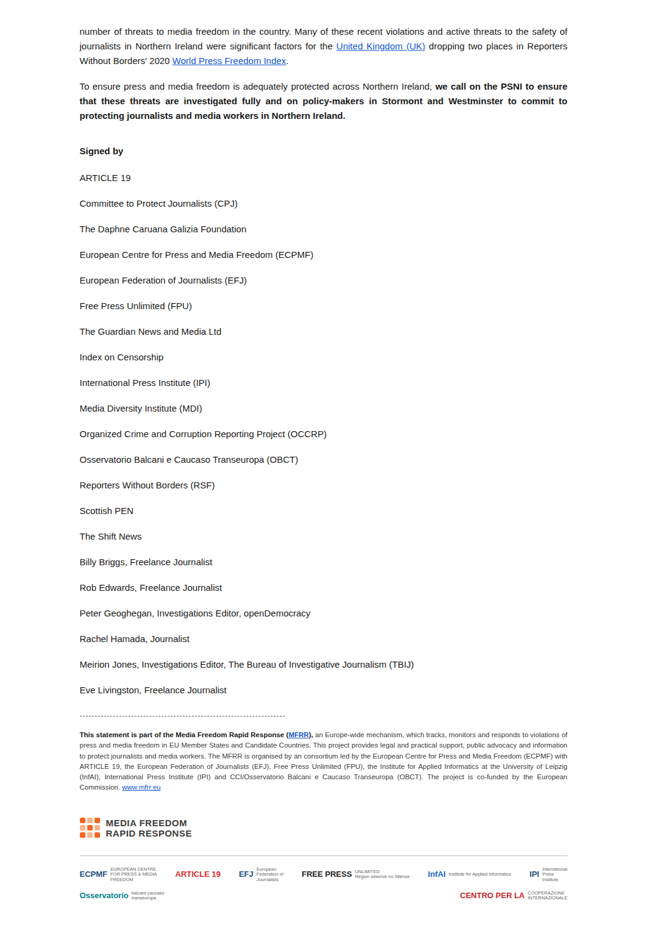number of threats to media freedom in the country. Many of these recent violations and active threats to the safety of journalists in Northern Ireland were significant factors for the United Kingdom (UK) dropping two places in Reporters Without Borders' 2020 World Press Freedom Index.
To ensure press and media freedom is adequately protected across Northern Ireland, we call on the PSNI to ensure that these threats are investigated fully and on policy-makers in Stormont and Westminster to commit to protecting journalists and media workers in Northern Ireland.
Signed by
ARTICLE 19
Committee to Protect Journalists (CPJ)
The Daphne Caruana Galizia Foundation
European Centre for Press and Media Freedom (ECPMF)
European Federation of Journalists (EFJ)
Free Press Unlimited (FPU)
The Guardian News and Media Ltd
Index on Censorship
International Press Institute (IPI)
Media Diversity Institute (MDI)
Organized Crime and Corruption Reporting Project (OCCRP)
Osservatorio Balcani e Caucaso Transeuropa (OBCT)
Reporters Without Borders (RSF)
Scottish PEN
The Shift News
Billy Briggs, Freelance Journalist
Rob Edwards, Freelance Journalist
Peter Geoghegan, Investigations Editor, openDemocracy
Rachel Hamada, Journalist
Meirion Jones, Investigations Editor, The Bureau of Investigative Journalism (TBIJ)
Eve Livingston, Freelance Journalist
This statement is part of the Media Freedom Rapid Response (MFRR), an Europe-wide mechanism, which tracks, monitors and responds to violations of press and media freedom in EU Member States and Candidate Countries. This project provides legal and practical support, public advocacy and information to protect journalists and media workers. The MFRR is organised by an consortium led by the European Centre for Press and Media Freedom (ECPMF) with ARTICLE 19, the European Federation of Journalists (EFJ), Free Press Unlimited (FPU), the Institute for Applied Informatics at the University of Leipzig (InfAI), International Press Institute (IPI) and CCI/Osservatorio Balcani e Caucaso Transeuropa (OBCT). The project is co-funded by the European Commission. www.mfrr.eu
MEDIA FREEDOM
RAPID RESPONSE
ECPMF EUROPEAN CENTRE
FOR PRESS & MEDIA
FREEDOM
ARTICLE 19
EFJ European
Federation of
Journalists
FREE PRESS UNLIMITED
Region observe no Silence
InfAI Institute for Applied Informatics
IPI International
Press
Institute
Osservatorio balcani caucaso
transeuropa
CENTRO PER LA COOPERAZIONE
INTERNAZIONALE